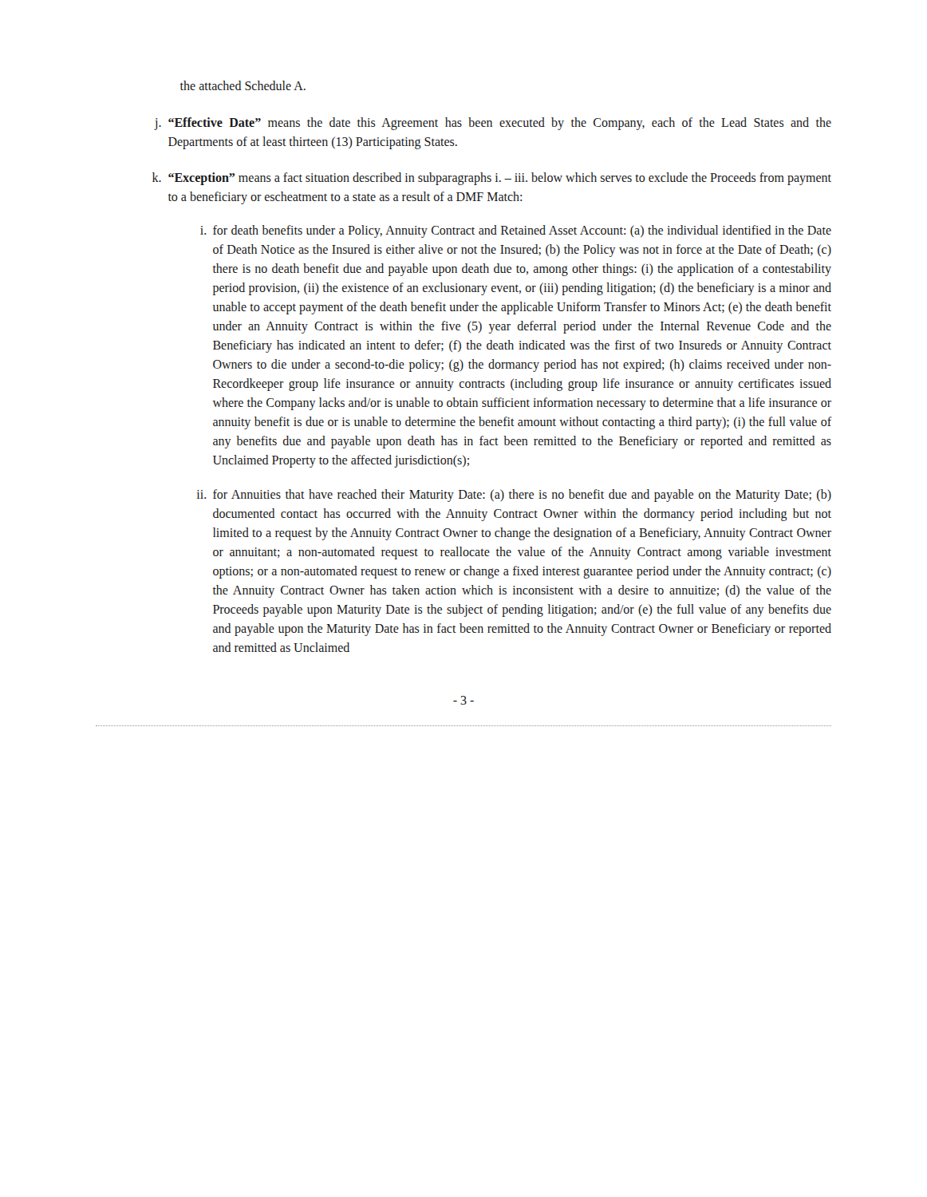the attached Schedule A.
“Effective Date” means the date this Agreement has been executed by the Company, each of the Lead States and the Departments of at least thirteen (13) Participating States.
“Exception” means a fact situation described in subparagraphs i. – iii. below which serves to exclude the Proceeds from payment to a beneficiary or escheatment to a state as a result of a DMF Match:
for death benefits under a Policy, Annuity Contract and Retained Asset Account: (a) the individual identified in the Date of Death Notice as the Insured is either alive or not the Insured; (b) the Policy was not in force at the Date of Death; (c) there is no death benefit due and payable upon death due to, among other things: (i) the application of a contestability period provision, (ii) the existence of an exclusionary event, or (iii) pending litigation; (d) the beneficiary is a minor and unable to accept payment of the death benefit under the applicable Uniform Transfer to Minors Act; (e) the death benefit under an Annuity Contract is within the five (5) year deferral period under the Internal Revenue Code and the Beneficiary has indicated an intent to defer; (f) the death indicated was the first of two Insureds or Annuity Contract Owners to die under a second-to-die policy; (g) the dormancy period has not expired; (h) claims received under non-Recordkeeper group life insurance or annuity contracts (including group life insurance or annuity certificates issued where the Company lacks and/or is unable to obtain sufficient information necessary to determine that a life insurance or annuity benefit is due or is unable to determine the benefit amount without contacting a third party); (i) the full value of any benefits due and payable upon death has in fact been remitted to the Beneficiary or reported and remitted as Unclaimed Property to the affected jurisdiction(s);
for Annuities that have reached their Maturity Date: (a) there is no benefit due and payable on the Maturity Date; (b) documented contact has occurred with the Annuity Contract Owner within the dormancy period including but not limited to a request by the Annuity Contract Owner to change the designation of a Beneficiary, Annuity Contract Owner or annuitant; a non-automated request to reallocate the value of the Annuity Contract among variable investment options; or a non-automated request to renew or change a fixed interest guarantee period under the Annuity contract; (c) the Annuity Contract Owner has taken action which is inconsistent with a desire to annuitize; (d) the value of the Proceeds payable upon Maturity Date is the subject of pending litigation; and/or (e) the full value of any benefits due and payable upon the Maturity Date has in fact been remitted to the Annuity Contract Owner or Beneficiary or reported and remitted as Unclaimed
- 3 -